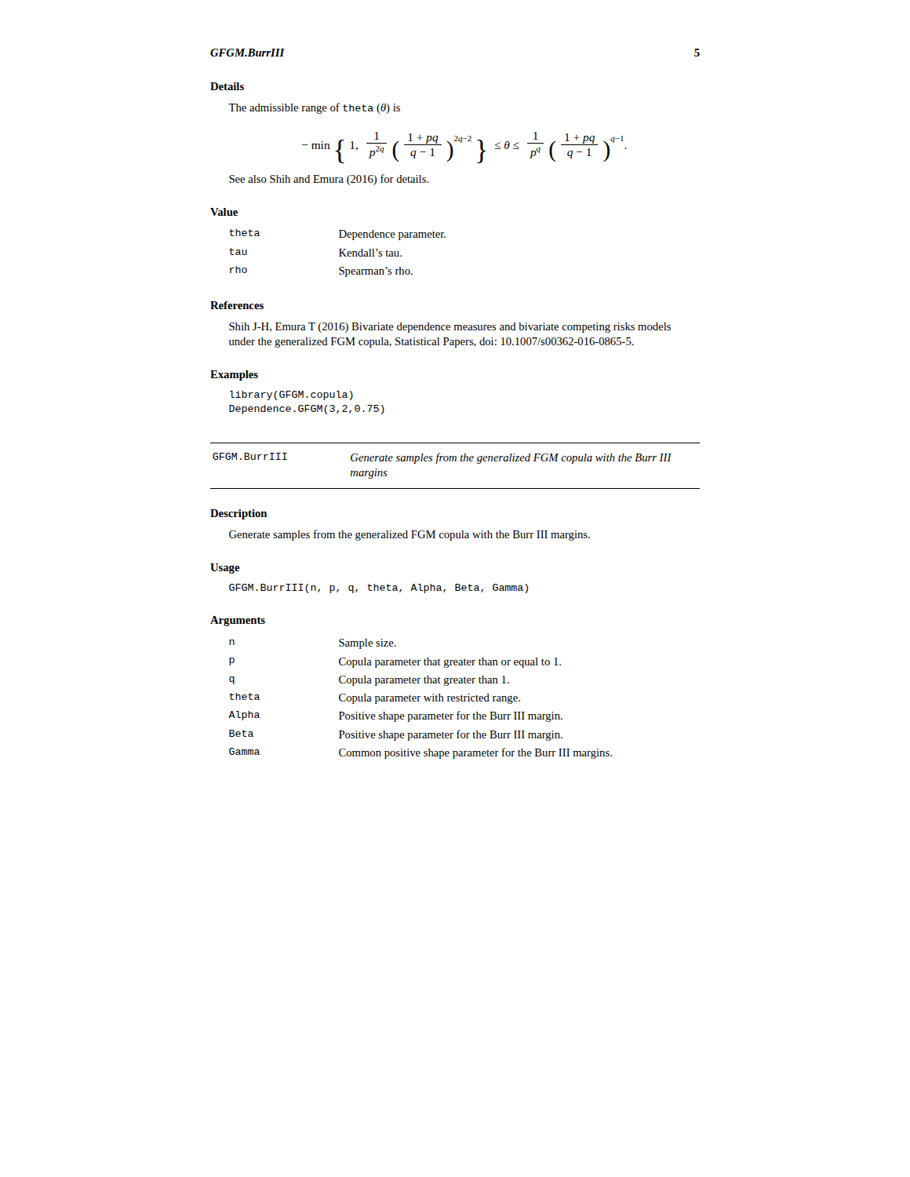GFGM.BurrIII 5
Details
The admissible range of theta (θ) is
− min { 1, 1 p2q ( 1 + pq q − 1 ) 2q−2 } ≤ θ ≤ 1 pq ( 1 + pq q − 1 ) q−1.
See also Shih and Emura (2016) for details.
Value
| theta | Dependence parameter. |
| tau | Kendall’s tau. |
| rho | Spearman’s rho. |
References
Shih J-H, Emura T (2016) Bivariate dependence measures and bivariate competing risks models under the generalized FGM copula, Statistical Papers, doi: 10.1007/s00362-016-0865-5.
Examples
library(GFGM.copula)
Dependence.GFGM(3,2,0.75)
| GFGM.BurrIII | Generate samples from the generalized FGM copula with the Burr III margins |
Description
Generate samples from the generalized FGM copula with the Burr III margins.
Usage
GFGM.BurrIII(n, p, q, theta, Alpha, Beta, Gamma)
Arguments
| n | Sample size. |
| p | Copula parameter that greater than or equal to 1. |
| q | Copula parameter that greater than 1. |
| theta | Copula parameter with restricted range. |
| Alpha | Positive shape parameter for the Burr III margin. |
| Beta | Positive shape parameter for the Burr III margin. |
| Gamma | Common positive shape parameter for the Burr III margins. |